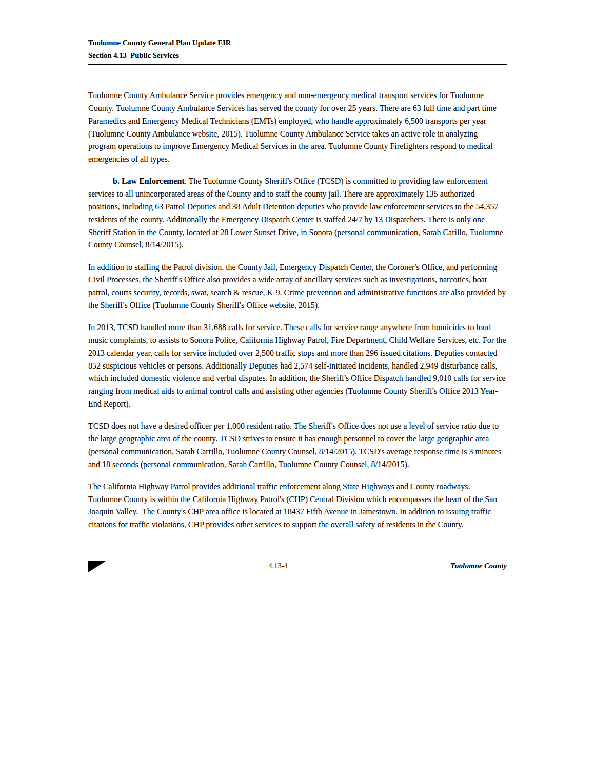Tuolumne County General Plan Update EIR
Section 4.13 Public Services
Tuolumne County Ambulance Service provides emergency and non-emergency medical transport services for Tuolumne County. Tuolumne County Ambulance Services has served the county for over 25 years. There are 63 full time and part time Paramedics and Emergency Medical Technicians (EMTs) employed, who handle approximately 6,500 transports per year (Tuolumne County Ambulance website, 2015). Tuolumne County Ambulance Service takes an active role in analyzing program operations to improve Emergency Medical Services in the area. Tuolumne County Firefighters respond to medical emergencies of all types.
b. Law Enforcement. The Tuolumne County Sheriff's Office (TCSD) is committed to providing law enforcement services to all unincorporated areas of the County and to staff the county jail. There are approximately 135 authorized positions, including 63 Patrol Deputies and 38 Adult Detention deputies who provide law enforcement services to the 54,357 residents of the county. Additionally the Emergency Dispatch Center is staffed 24/7 by 13 Dispatchers. There is only one Sheriff Station in the County, located at 28 Lower Sunset Drive, in Sonora (personal communication, Sarah Carillo, Tuolumne County Counsel, 8/14/2015).
In addition to staffing the Patrol division, the County Jail, Emergency Dispatch Center, the Coroner's Office, and performing Civil Processes, the Sheriff's Office also provides a wide array of ancillary services such as investigations, narcotics, boat patrol, courts security, records, swat, search & rescue, K-9. Crime prevention and administrative functions are also provided by the Sheriff's Office (Tuolumne County Sheriff's Office website, 2015).
In 2013, TCSD handled more than 31,688 calls for service. These calls for service range anywhere from homicides to loud music complaints, to assists to Sonora Police, California Highway Patrol, Fire Department, Child Welfare Services, etc. For the 2013 calendar year, calls for service included over 2,500 traffic stops and more than 296 issued citations. Deputies contacted 852 suspicious vehicles or persons. Additionally Deputies had 2,574 self-initiated incidents, handled 2,949 disturbance calls, which included domestic violence and verbal disputes. In addition, the Sheriff's Office Dispatch handled 9,010 calls for service ranging from medical aids to animal control calls and assisting other agencies (Tuolumne County Sheriff's Office 2013 Year-End Report).
TCSD does not have a desired officer per 1,000 resident ratio. The Sheriff's Office does not use a level of service ratio due to the large geographic area of the county. TCSD strives to ensure it has enough personnel to cover the large geographic area (personal communication, Sarah Carrillo, Tuolumne County Counsel, 8/14/2015). TCSD's average response time is 3 minutes and 18 seconds (personal communication, Sarah Carrillo, Tuolumne County Counsel, 8/14/2015).
The California Highway Patrol provides additional traffic enforcement along State Highways and County roadways. Tuolumne County is within the California Highway Patrol's (CHP) Central Division which encompasses the heart of the San Joaquin Valley. The County's CHP area office is located at 18437 Fifth Avenue in Jamestown. In addition to issuing traffic citations for traffic violations, CHP provides other services to support the overall safety of residents in the County.
4.13-4
Tuolumne County